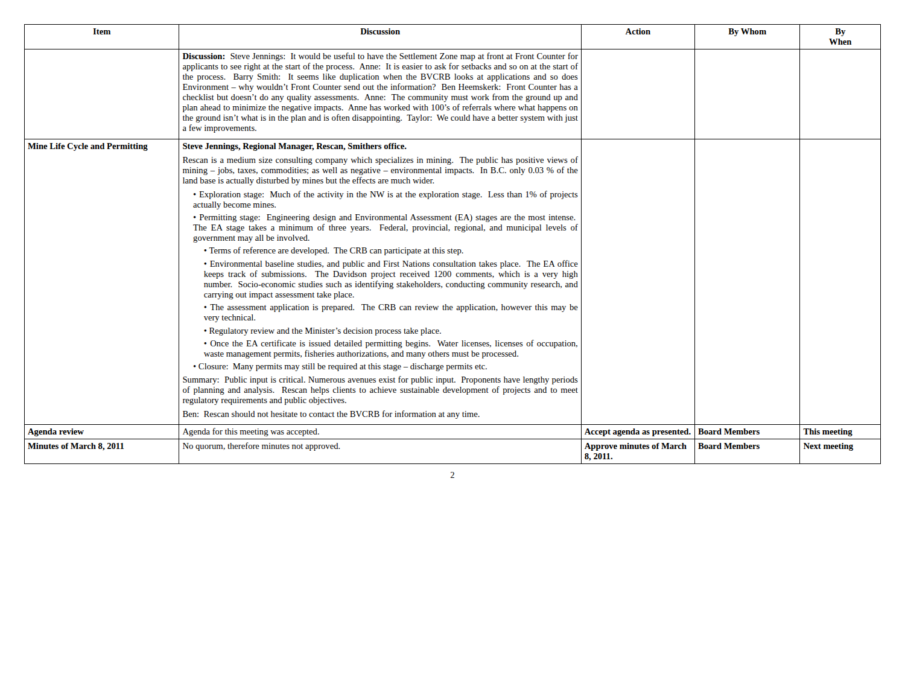| Item | Discussion | Action | By Whom | By When |
| --- | --- | --- | --- | --- |
| | Discussion: Steve Jennings: It would be useful to have the Settlement Zone map at front at Front Counter for applicants to see right at the start of the process. Anne: It is easier to ask for setbacks and so on at the start of the process. Barry Smith: It seems like duplication when the BVCRB looks at applications and so does Environment – why wouldn’t Front Counter send out the information? Ben Heemskerk: Front Counter has a checklist but doesn’t do any quality assessments. Anne: The community must work from the ground up and plan ahead to minimize the negative impacts. Anne has worked with 100’s of referrals where what happens on the ground isn’t what is in the plan and is often disappointing. Taylor: We could have a better system with just a few improvements. | | | |
| Mine Life Cycle and Permitting | Steve Jennings, Regional Manager, Rescan, Smithers office. Rescan is a medium size consulting company which specializes in mining. The public has positive views of mining – jobs, taxes, commodities; as well as negative – environmental impacts. In B.C. only 0.03 % of the land base is actually disturbed by mines but the effects are much wider. Exploration stage: Much of the activity in the NW is at the exploration stage. Less than 1% of projects actually become mines. Permitting stage: Engineering design and Environmental Assessment (EA) stages are the most intense. The EA stage takes a minimum of three years. Federal, provincial, regional, and municipal levels of government may all be involved. Terms of reference are developed. The CRB can participate at this step. Environmental baseline studies, and public and First Nations consultation takes place. The EA office keeps track of submissions. The Davidson project received 1200 comments, which is a very high number. Socio-economic studies such as identifying stakeholders, conducting community research, and carrying out impact assessment take place. The assessment application is prepared. The CRB can review the application, however this may be very technical. Regulatory review and the Minister’s decision process take place. Once the EA certificate is issued detailed permitting begins. Water licenses, licenses of occupation, waste management permits, fisheries authorizations, and many others must be processed. Closure: Many permits may still be required at this stage – discharge permits etc. Summary: Public input is critical. Numerous avenues exist for public input. Proponents have lengthy periods of planning and analysis. Rescan helps clients to achieve sustainable development of projects and to meet regulatory requirements and public objectives. Ben: Rescan should not hesitate to contact the BVCRB for information at any time. | | | |
| Agenda review | Agenda for this meeting was accepted. | Accept agenda as presented. | Board Members | This meeting |
| Minutes of March 8, 2011 | No quorum, therefore minutes not approved. | Approve minutes of March 8, 2011. | Board Members | Next meeting |
2